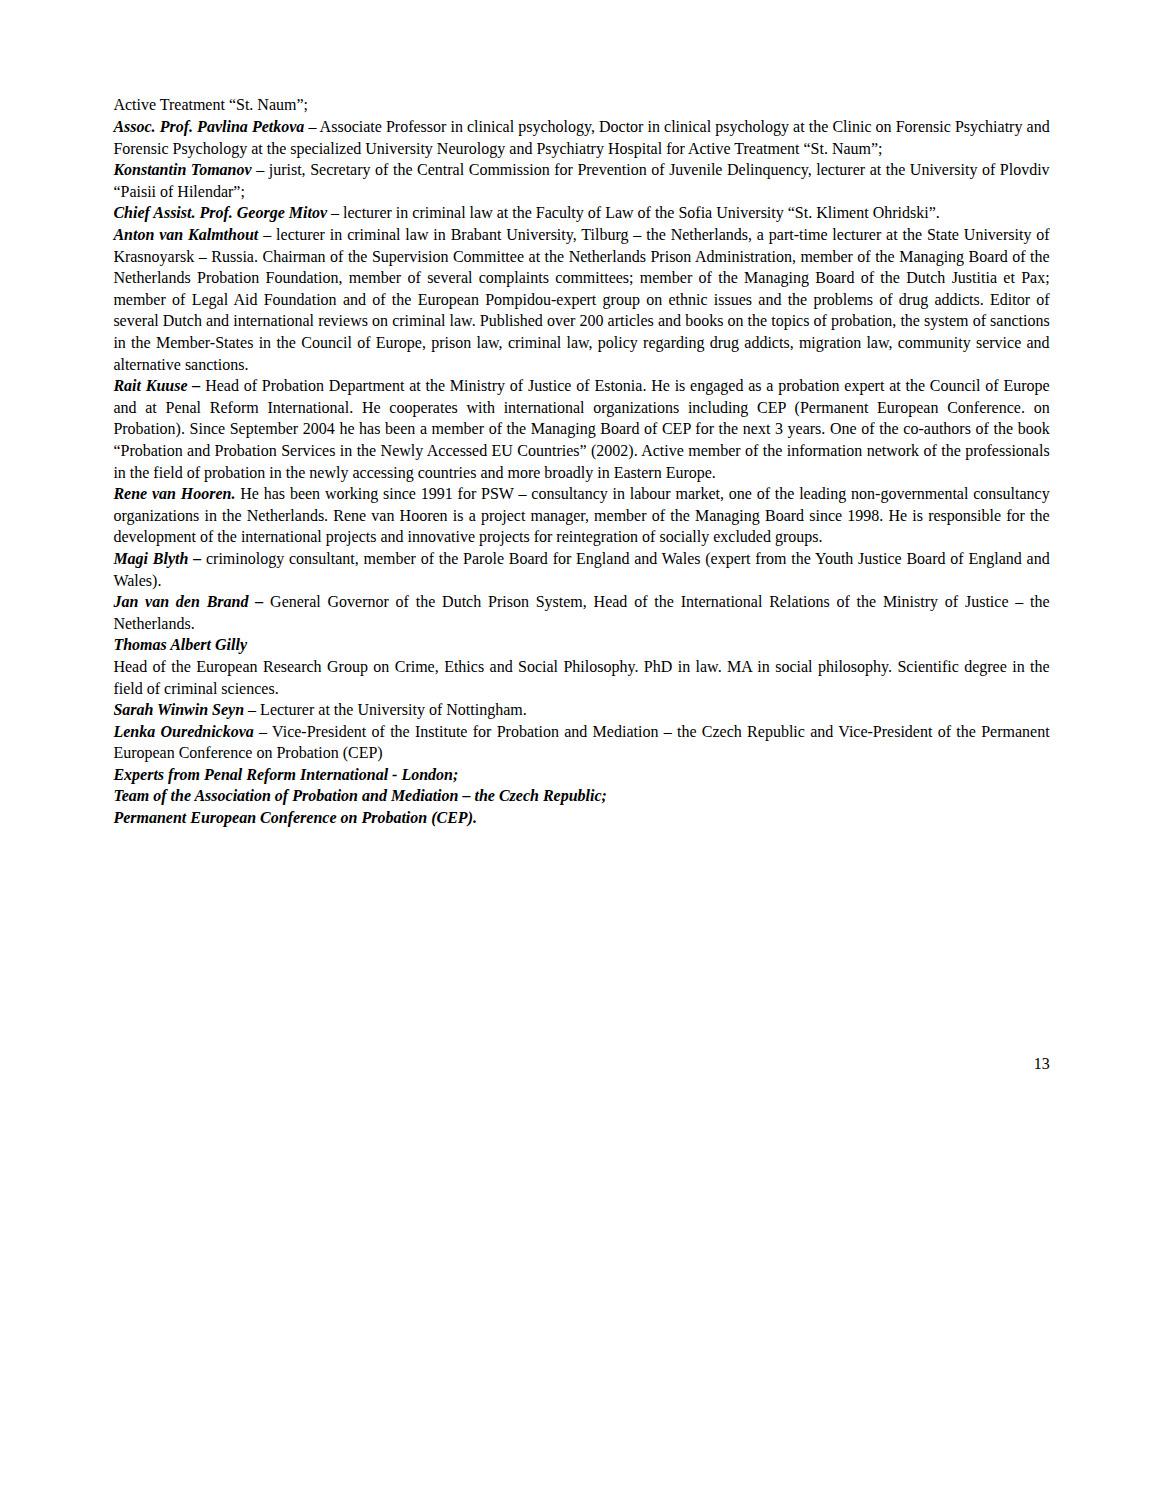Active Treatment “St. Naum”;
Assoc. Prof. Pavlina Petkova – Associate Professor in clinical psychology, Doctor in clinical psychology at the Clinic on Forensic Psychiatry and Forensic Psychology at the specialized University Neurology and Psychiatry Hospital for Active Treatment “St. Naum”;
Konstantin Tomanov – jurist, Secretary of the Central Commission for Prevention of Juvenile Delinquency, lecturer at the University of Plovdiv “Paisii of Hilendar”;
Chief Assist. Prof. George Mitov – lecturer in criminal law at the Faculty of Law of the Sofia University “St. Kliment Ohridski”.
Anton van Kalmthout – lecturer in criminal law in Brabant University, Tilburg – the Netherlands, a part-time lecturer at the State University of Krasnoyarsk – Russia. Chairman of the Supervision Committee at the Netherlands Prison Administration, member of the Managing Board of the Netherlands Probation Foundation, member of several complaints committees; member of the Managing Board of the Dutch Justitia et Pax; member of Legal Aid Foundation and of the European Pompidou-expert group on ethnic issues and the problems of drug addicts. Editor of several Dutch and international reviews on criminal law. Published over 200 articles and books on the topics of probation, the system of sanctions in the Member-States in the Council of Europe, prison law, criminal law, policy regarding drug addicts, migration law, community service and alternative sanctions.
Rait Kuuse – Head of Probation Department at the Ministry of Justice of Estonia. He is engaged as a probation expert at the Council of Europe and at Penal Reform International. He cooperates with international organizations including CEP (Permanent European Conference. on Probation). Since September 2004 he has been a member of the Managing Board of CEP for the next 3 years. One of the co-authors of the book “Probation and Probation Services in the Newly Accessed EU Countries” (2002). Active member of the information network of the professionals in the field of probation in the newly accessing countries and more broadly in Eastern Europe.
Rene van Hooren. He has been working since 1991 for PSW – consultancy in labour market, one of the leading non-governmental consultancy organizations in the Netherlands. Rene van Hooren is a project manager, member of the Managing Board since 1998. He is responsible for the development of the international projects and innovative projects for reintegration of socially excluded groups.
Magi Blyth – criminology consultant, member of the Parole Board for England and Wales (expert from the Youth Justice Board of England and Wales).
Jan van den Brand – General Governor of the Dutch Prison System, Head of the International Relations of the Ministry of Justice – the Netherlands.
Thomas Albert Gilly
Head of the European Research Group on Crime, Ethics and Social Philosophy. PhD in law. MA in social philosophy. Scientific degree in the field of criminal sciences.
Sarah Winwin Seyn – Lecturer at the University of Nottingham.
Lenka Ourednickova – Vice-President of the Institute for Probation and Mediation – the Czech Republic and Vice-President of the Permanent European Conference on Probation (CEP)
Experts from Penal Reform International - London;
Team of the Association of Probation and Mediation – the Czech Republic;
Permanent European Conference on Probation (CEP).
13